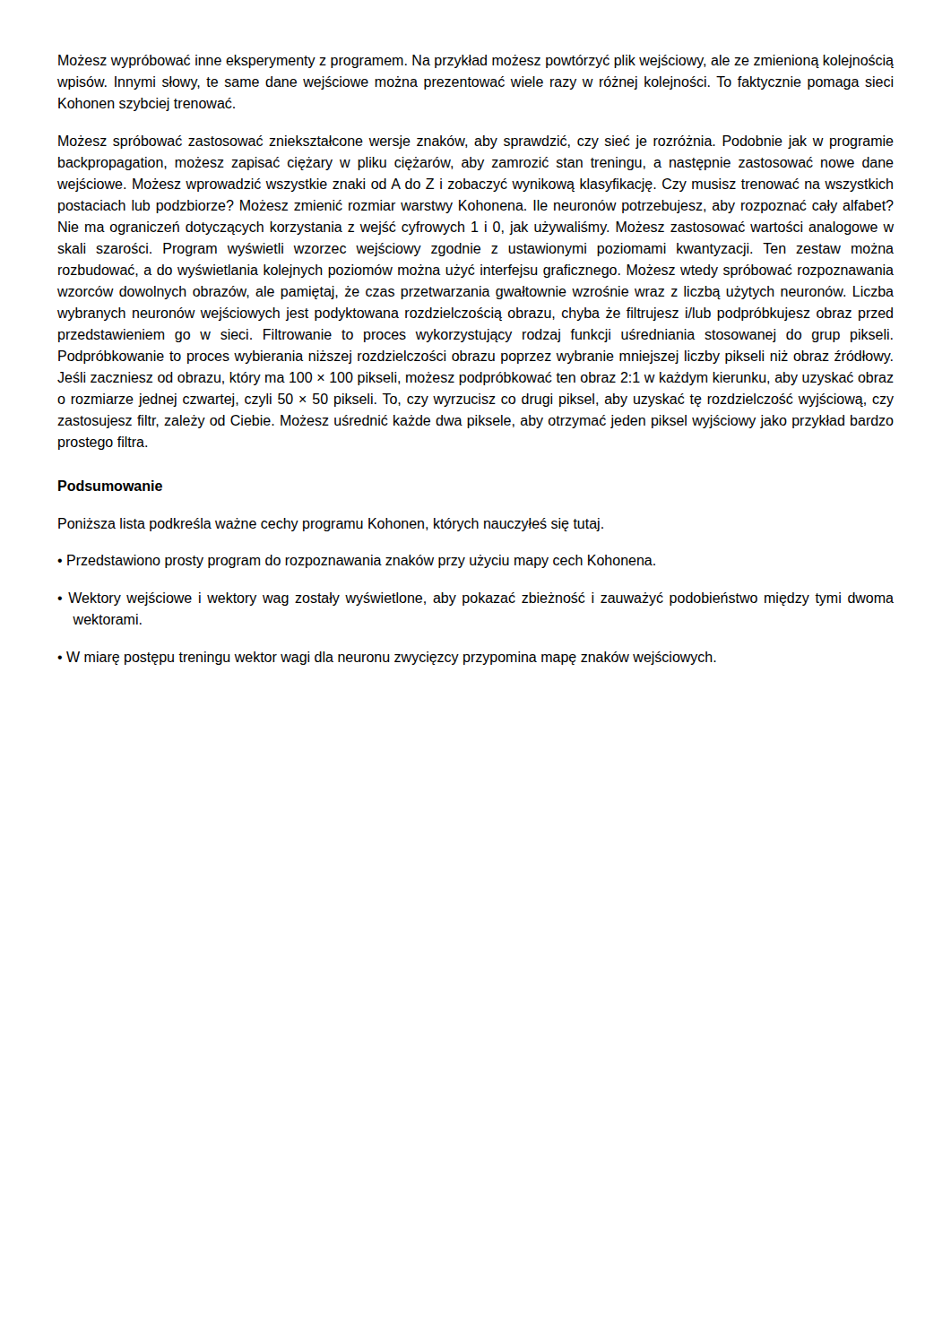Możesz wypróbować inne eksperymenty z programem. Na przykład możesz powtórzyć plik wejściowy, ale ze zmienioną kolejnością wpisów. Innymi słowy, te same dane wejściowe można prezentować wiele razy w różnej kolejności. To faktycznie pomaga sieci Kohonen szybciej trenować.
Możesz spróbować zastosować zniekształcone wersje znaków, aby sprawdzić, czy sieć je rozróżnia. Podobnie jak w programie backpropagation, możesz zapisać ciężary w pliku ciężarów, aby zamrozić stan treningu, a następnie zastosować nowe dane wejściowe. Możesz wprowadzić wszystkie znaki od A do Z i zobaczyć wynikową klasyfikację. Czy musisz trenować na wszystkich postaciach lub podzbiorze? Możesz zmienić rozmiar warstwy Kohonena. Ile neuronów potrzebujesz, aby rozpoznać cały alfabet? Nie ma ograniczeń dotyczących korzystania z wejść cyfrowych 1 i 0, jak używaliśmy. Możesz zastosować wartości analogowe w skali szarości. Program wyświetli wzorzec wejściowy zgodnie z ustawionymi poziomami kwantyzacji. Ten zestaw można rozbudować, a do wyświetlania kolejnych poziomów można użyć interfejsu graficznego. Możesz wtedy spróbować rozpoznawania wzorców dowolnych obrazów, ale pamiętaj, że czas przetwarzania gwałtownie wzrośnie wraz z liczbą użytych neuronów. Liczba wybranych neuronów wejściowych jest podyktowana rozdzielczością obrazu, chyba że filtrujesz i/lub podpróbkujesz obraz przed przedstawieniem go w sieci. Filtrowanie to proces wykorzystujący rodzaj funkcji uśredniania stosowanej do grup pikseli. Podpróbkowanie to proces wybierania niższej rozdzielczości obrazu poprzez wybranie mniejszej liczby pikseli niż obraz źródłowy. Jeśli zaczniesz od obrazu, który ma 100 × 100 pikseli, możesz podpróbkować ten obraz 2:1 w każdym kierunku, aby uzyskać obraz o rozmiarze jednej czwartej, czyli 50 × 50 pikseli. To, czy wyrzucisz co drugi piksel, aby uzyskać tę rozdzielczość wyjściową, czy zastosujesz filtr, zależy od Ciebie. Możesz uśrednić każde dwa piksele, aby otrzymać jeden piksel wyjściowy jako przykład bardzo prostego filtra.
Podsumowanie
Poniższa lista podkreśla ważne cechy programu Kohonen, których nauczyłeś się tutaj.
• Przedstawiono prosty program do rozpoznawania znaków przy użyciu mapy cech Kohonena.
• Wektory wejściowe i wektory wag zostały wyświetlone, aby pokazać zbieżność i zauważyć podobieństwo między tymi dwoma wektorami.
• W miarę postępu treningu wektor wagi dla neuronu zwycięzcy przypomina mapę znaków wejściowych.